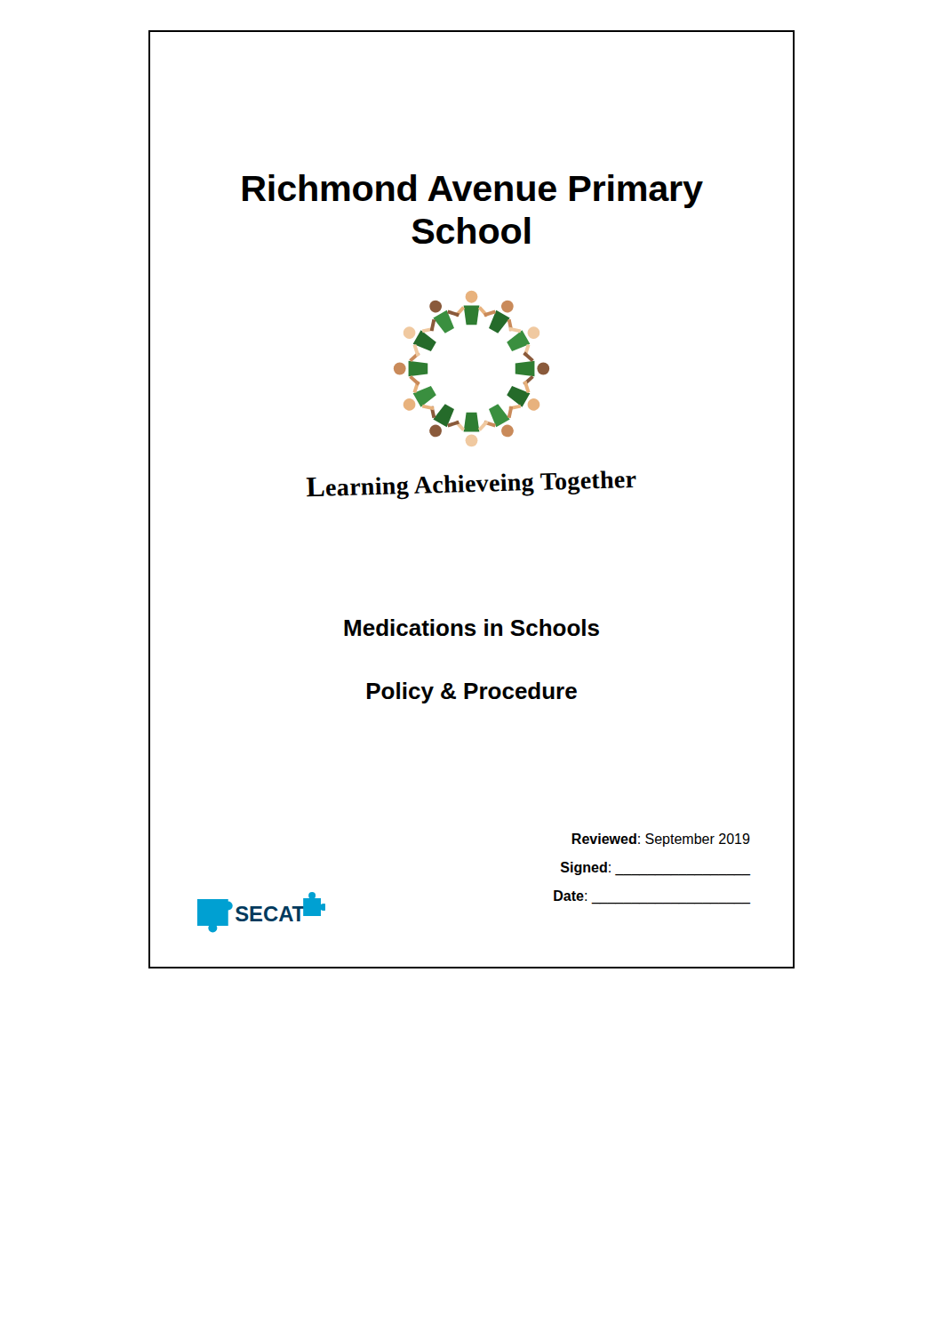Richmond Avenue Primary School
Learning Achieveing Together
Medications in Schools
Policy & Procedure
Reviewed: September 2019
Signed: _________________
Date: ____________________